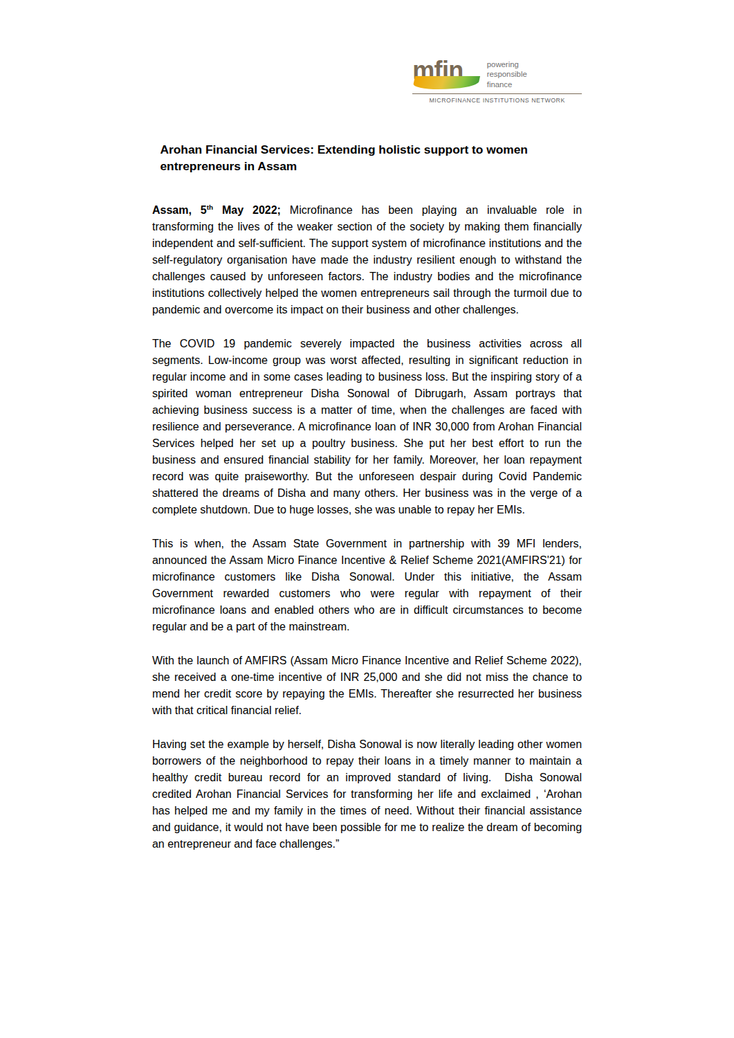mfin
powering responsible finance
MICROFINANCE INSTITUTIONS NETWORK
Arohan Financial Services: Extending holistic support to women entrepreneurs in Assam
Assam, 5th May 2022; Microfinance has been playing an invaluable role in transforming the lives of the weaker section of the society by making them financially independent and self-sufficient. The support system of microfinance institutions and the self-regulatory organisation have made the industry resilient enough to withstand the challenges caused by unforeseen factors. The industry bodies and the microfinance institutions collectively helped the women entrepreneurs sail through the turmoil due to pandemic and overcome its impact on their business and other challenges.
The COVID 19 pandemic severely impacted the business activities across all segments. Low-income group was worst affected, resulting in significant reduction in regular income and in some cases leading to business loss. But the inspiring story of a spirited woman entrepreneur Disha Sonowal of Dibrugarh, Assam portrays that achieving business success is a matter of time, when the challenges are faced with resilience and perseverance. A microfinance loan of INR 30,000 from Arohan Financial Services helped her set up a poultry business. She put her best effort to run the business and ensured financial stability for her family. Moreover, her loan repayment record was quite praiseworthy. But the unforeseen despair during Covid Pandemic shattered the dreams of Disha and many others. Her business was in the verge of a complete shutdown. Due to huge losses, she was unable to repay her EMIs.
This is when, the Assam State Government in partnership with 39 MFI lenders, announced the Assam Micro Finance Incentive & Relief Scheme 2021(AMFIRS'21) for microfinance customers like Disha Sonowal. Under this initiative, the Assam Government rewarded customers who were regular with repayment of their microfinance loans and enabled others who are in difficult circumstances to become regular and be a part of the mainstream.
With the launch of AMFIRS (Assam Micro Finance Incentive and Relief Scheme 2022), she received a one-time incentive of INR 25,000 and she did not miss the chance to mend her credit score by repaying the EMIs. Thereafter she resurrected her business with that critical financial relief.
Having set the example by herself, Disha Sonowal is now literally leading other women borrowers of the neighborhood to repay their loans in a timely manner to maintain a healthy credit bureau record for an improved standard of living. Disha Sonowal credited Arohan Financial Services for transforming her life and exclaimed , ‘Arohan has helped me and my family in the times of need. Without their financial assistance and guidance, it would not have been possible for me to realize the dream of becoming an entrepreneur and face challenges.”